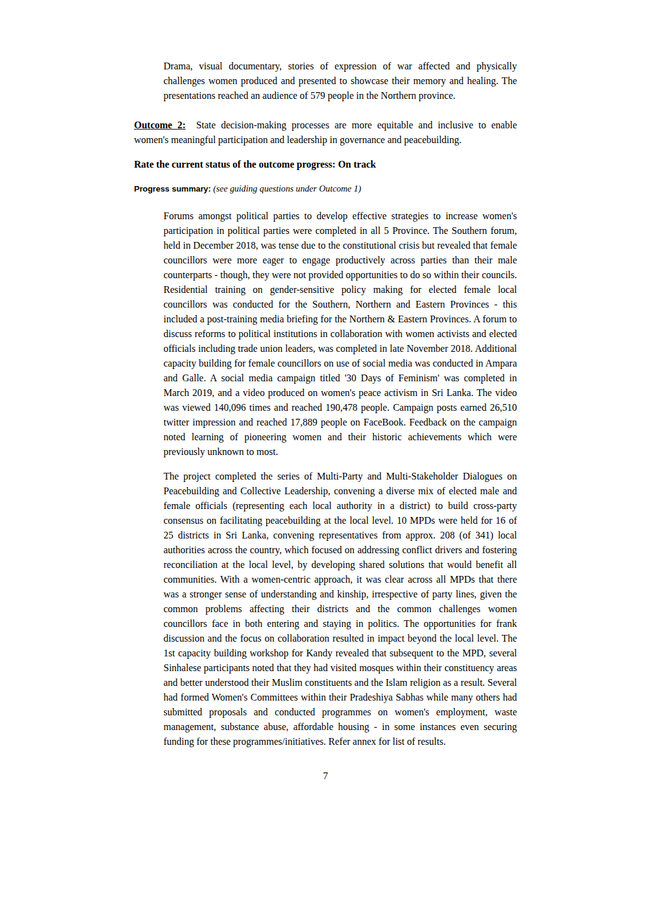Drama, visual documentary, stories of expression of war affected and physically challenges women produced and presented to showcase their memory and healing. The presentations reached an audience of 579 people in the Northern province.
Outcome 2: State decision-making processes are more equitable and inclusive to enable women's meaningful participation and leadership in governance and peacebuilding.
Rate the current status of the outcome progress: On track
Progress summary: (see guiding questions under Outcome 1)
Forums amongst political parties to develop effective strategies to increase women's participation in political parties were completed in all 5 Province. The Southern forum, held in December 2018, was tense due to the constitutional crisis but revealed that female councillors were more eager to engage productively across parties than their male counterparts - though, they were not provided opportunities to do so within their councils. Residential training on gender-sensitive policy making for elected female local councillors was conducted for the Southern, Northern and Eastern Provinces - this included a post-training media briefing for the Northern & Eastern Provinces. A forum to discuss reforms to political institutions in collaboration with women activists and elected officials including trade union leaders, was completed in late November 2018. Additional capacity building for female councillors on use of social media was conducted in Ampara and Galle. A social media campaign titled '30 Days of Feminism' was completed in March 2019, and a video produced on women's peace activism in Sri Lanka. The video was viewed 140,096 times and reached 190,478 people. Campaign posts earned 26,510 twitter impression and reached 17,889 people on FaceBook. Feedback on the campaign noted learning of pioneering women and their historic achievements which were previously unknown to most.
The project completed the series of Multi-Party and Multi-Stakeholder Dialogues on Peacebuilding and Collective Leadership, convening a diverse mix of elected male and female officials (representing each local authority in a district) to build cross-party consensus on facilitating peacebuilding at the local level. 10 MPDs were held for 16 of 25 districts in Sri Lanka, convening representatives from approx. 208 (of 341) local authorities across the country, which focused on addressing conflict drivers and fostering reconciliation at the local level, by developing shared solutions that would benefit all communities. With a women-centric approach, it was clear across all MPDs that there was a stronger sense of understanding and kinship, irrespective of party lines, given the common problems affecting their districts and the common challenges women councillors face in both entering and staying in politics. The opportunities for frank discussion and the focus on collaboration resulted in impact beyond the local level. The 1st capacity building workshop for Kandy revealed that subsequent to the MPD, several Sinhalese participants noted that they had visited mosques within their constituency areas and better understood their Muslim constituents and the Islam religion as a result. Several had formed Women's Committees within their Pradeshiya Sabhas while many others had submitted proposals and conducted programmes on women's employment, waste management, substance abuse, affordable housing - in some instances even securing funding for these programmes/initiatives. Refer annex for list of results.
7